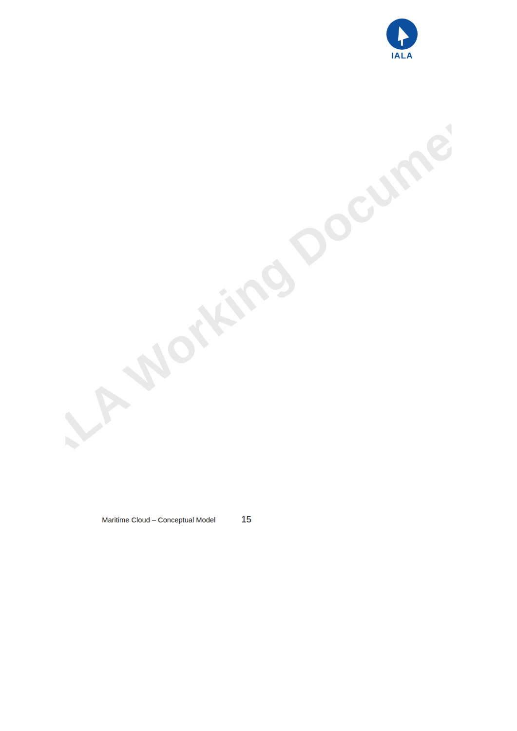IALA
IALA Working Document
Maritime Cloud – Conceptual Model 15